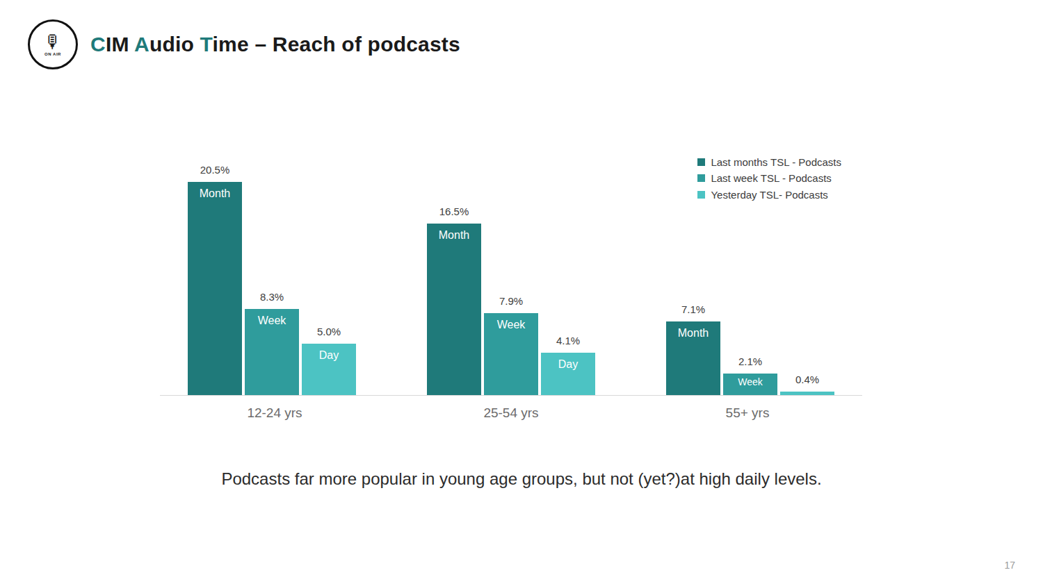🎙 ON AIR
CIM Audio Time – Reach of podcasts
Last months TSL - Podcasts
Last week TSL - Podcasts
Yesterday TSL- Podcasts
20.5%
Month
8.3%
Week
5.0%
Day
16.5%
Month
7.9%
Week
4.1%
Day
7.1%
Month
2.1%
Week
0.4%
12-24 yrs
25-54 yrs
55+ yrs
Podcasts far more popular in young age groups, but not (yet?)at high daily levels.
17